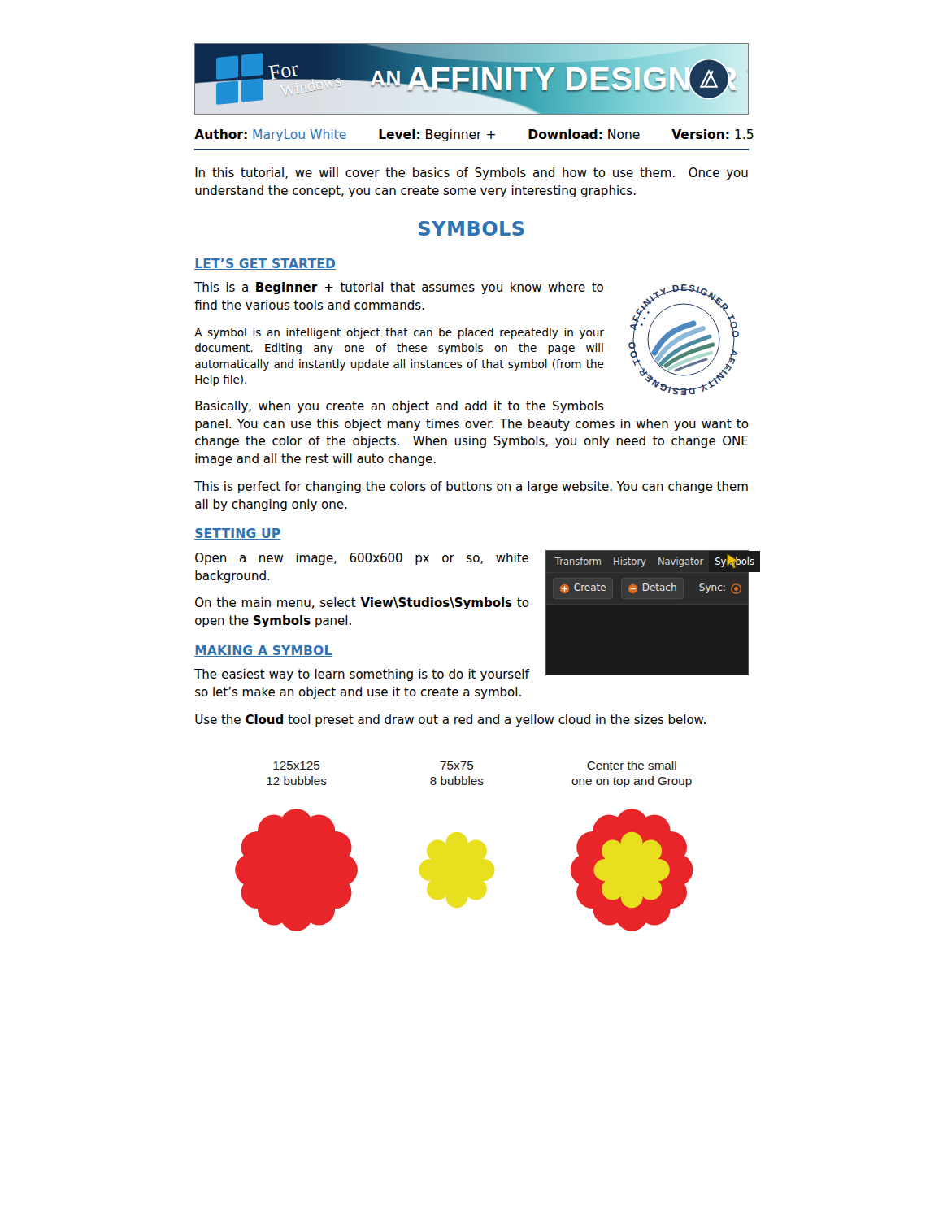ForWindows
ANAFFINITY DESIGNER TUTORIAL
Author: MaryLou White Level: Beginner + Download: None Version: 1.5
In this tutorial, we will cover the basics of Symbols and how to use them. Once you understand the concept, you can create some very interesting graphics.
SYMBOLS
LET’S GET STARTED
AFFINITY DESIGNER TOOLS AFFINITY DESIGNER TOOLS • • •
This is a Beginner + tutorial that assumes you know where to find the various tools and commands.
A symbol is an intelligent object that can be placed repeatedly in your document. Editing any one of these symbols on the page will automatically and instantly update all instances of that symbol (from the Help file).
Basically, when you create an object and add it to the Symbols panel. You can use this object many times over. The beauty comes in when you want to change the color of the objects. When using Symbols, you only need to change ONE image and all the rest will auto change.
This is perfect for changing the colors of buttons on a large website. You can change them all by changing only one.
SETTING UP
Transform
History
Navigator
Symbols
Create Detach Sync:
Open a new image, 600x600 px or so, white background.
On the main menu, select View\Studios\Symbols to open the Symbols panel.
MAKING A SYMBOL
The easiest way to learn something is to do it yourself so let’s make an object and use it to create a symbol.
Use the Cloud tool preset and draw out a red and a yellow cloud in the sizes below.
125x125 12 bubbles 75x75 8 bubbles Center the small one on top and Group